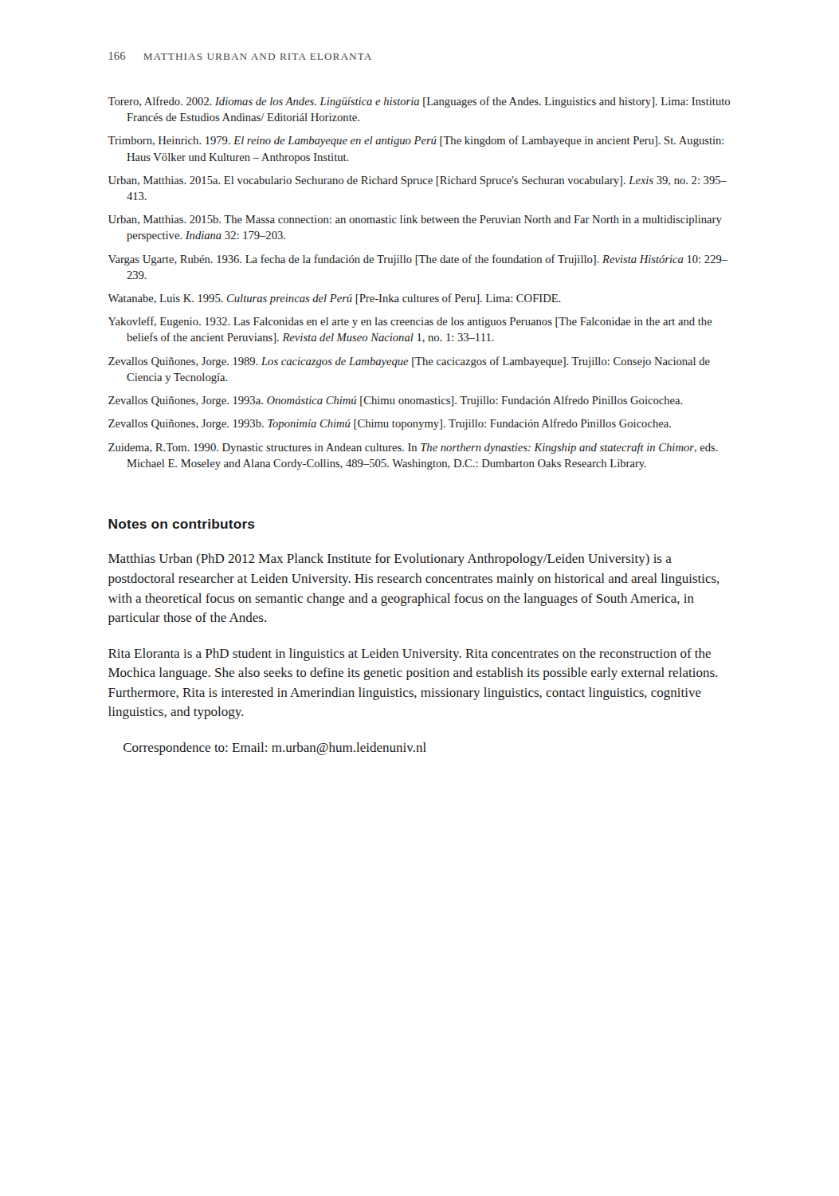166 Matthias Urban and Rita Eloranta
Torero, Alfredo. 2002. Idiomas de los Andes. Lingüística e historia [Languages of the Andes. Linguistics and history]. Lima: Instituto Francés de Estudios Andinas/ Editoriál Horizonte.
Trimborn, Heinrich. 1979. El reino de Lambayeque en el antiguo Perú [The kingdom of Lambayeque in ancient Peru]. St. Augustin: Haus Völker und Kulturen – Anthropos Institut.
Urban, Matthias. 2015a. El vocabulario Sechurano de Richard Spruce [Richard Spruce's Sechuran vocabulary]. Lexis 39, no. 2: 395–413.
Urban, Matthias. 2015b. The Massa connection: an onomastic link between the Peruvian North and Far North in a multidisciplinary perspective. Indiana 32: 179–203.
Vargas Ugarte, Rubén. 1936. La fecha de la fundación de Trujillo [The date of the foundation of Trujillo]. Revista Histórica 10: 229–239.
Watanabe, Luis K. 1995. Culturas preincas del Perú [Pre-Inka cultures of Peru]. Lima: COFIDE.
Yakovleff, Eugenio. 1932. Las Falconidas en el arte y en las creencias de los antiguos Peruanos [The Falconidae in the art and the beliefs of the ancient Peruvians]. Revista del Museo Nacional 1, no. 1: 33–111.
Zevallos Quiñones, Jorge. 1989. Los cacicazgos de Lambayeque [The cacicazgos of Lambayeque]. Trujillo: Consejo Nacional de Ciencia y Tecnología.
Zevallos Quiñones, Jorge. 1993a. Onomástica Chimú [Chimu onomastics]. Trujillo: Fundación Alfredo Pinillos Goicochea.
Zevallos Quiñones, Jorge. 1993b. Toponimía Chimú [Chimu toponymy]. Trujillo: Fundación Alfredo Pinillos Goicochea.
Zuidema, R.Tom. 1990. Dynastic structures in Andean cultures. In The northern dynasties: Kingship and statecraft in Chimor, eds. Michael E. Moseley and Alana Cordy-Collins, 489–505. Washington, D.C.: Dumbarton Oaks Research Library.
Notes on contributors
Matthias Urban (PhD 2012 Max Planck Institute for Evolutionary Anthropology/Leiden University) is a postdoctoral researcher at Leiden University. His research concentrates mainly on historical and areal linguistics, with a theoretical focus on semantic change and a geographical focus on the languages of South America, in particular those of the Andes.
Rita Eloranta is a PhD student in linguistics at Leiden University. Rita concentrates on the reconstruction of the Mochica language. She also seeks to define its genetic position and establish its possible early external relations. Furthermore, Rita is interested in Amerindian linguistics, missionary linguistics, contact linguistics, cognitive linguistics, and typology.
Correspondence to: Email: m.urban@hum.leidenuniv.nl